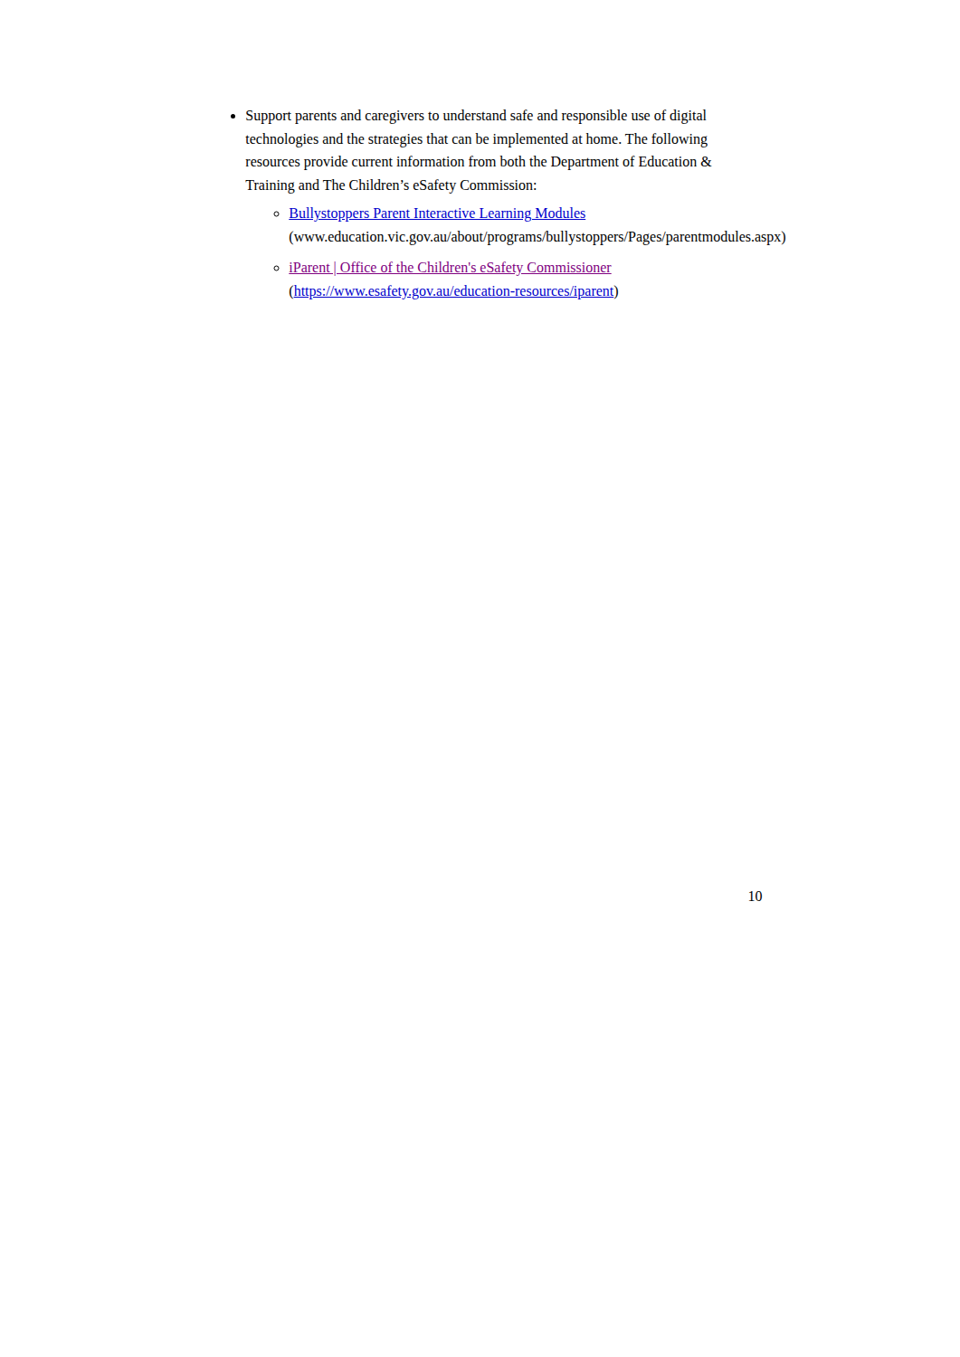Support parents and caregivers to understand safe and responsible use of digital technologies and the strategies that can be implemented at home. The following resources provide current information from both the Department of Education & Training and The Children’s eSafety Commission:
Bullystoppers Parent Interactive Learning Modules
(www.education.vic.gov.au/about/programs/bullystoppers/Pages/parentmodules.aspx)
iParent | Office of the Children's eSafety Commissioner
(https://www.esafety.gov.au/education-resources/iparent)
10